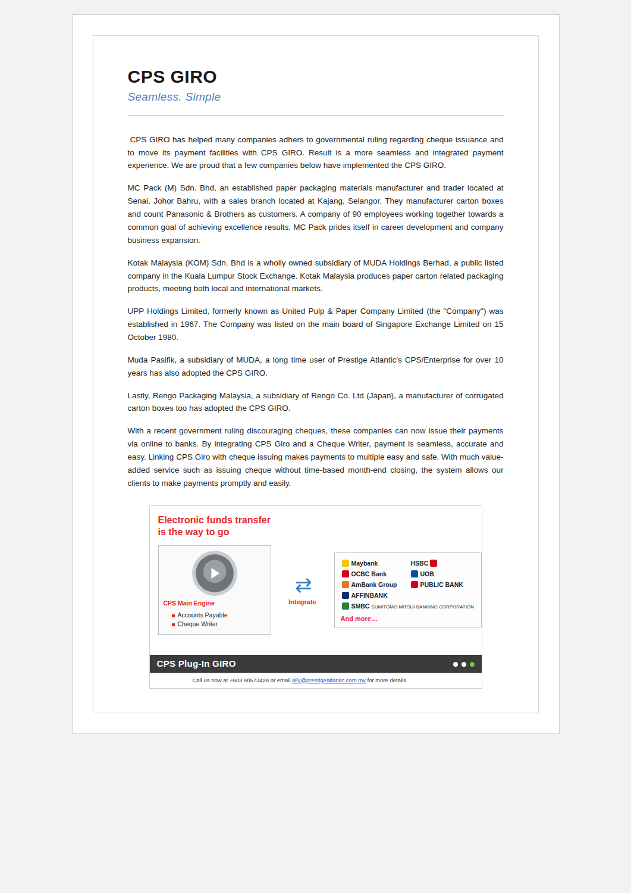CPS GIRO
Seamless. Simple
CPS GIRO has helped many companies adhers to governmental ruling regarding cheque issuance and to move its payment facilities with CPS GIRO. Result is a more seamless and integrated payment experience. We are proud that a few companies below have implemented the CPS GIRO.
MC Pack (M) Sdn. Bhd, an established paper packaging materials manufacturer and trader located at Senai, Johor Bahru, with a sales branch located at Kajang, Selangor. They manufacturer carton boxes and count Panasonic & Brothers as customers. A company of 90 employees working together towards a common goal of achieving excellence results, MC Pack prides itself in career development and company business expansion.
Kotak Malaysia (KOM) Sdn. Bhd is a wholly owned subsidiary of MUDA Holdings Berhad, a public listed company in the Kuala Lumpur Stock Exchange. Kotak Malaysia produces paper carton related packaging products, meeting both local and international markets.
UPP Holdings Limited, formerly known as United Pulp & Paper Company Limited (the "Company") was established in 1967. The Company was listed on the main board of Singapore Exchange Limited on 15 October 1980.
Muda Pasifik, a subsidiary of MUDA, a long time user of Prestige Atlantic's CPS/Enterprise for over 10 years has also adopted the CPS GIRO.
Lastly, Rengo Packaging Malaysia, a subsidiary of Rengo Co. Ltd (Japan), a manufacturer of corrugated carton boxes too has adopted the CPS GIRO.
With a recent government ruling discouraging cheques, these companies can now issue their payments via online to banks. By integrating CPS Giro and a Cheque Writer, payment is seamless, accurate and easy. Linking CPS Giro with cheque issuing makes payments to multiple easy and safe. With much value-added service such as issuing cheque without time-based month-end closing, the system allows our clients to make payments promptly and easily.
Electronic funds transfer
is the way to go
CPS Main Engine
Accounts Payable
Cheque Writer
⇄
Integrate
| Maybank | HSBC |
| OCBC Bank | UOB |
| AmBank Group | PUBLIC BANK |
| AFFINBANK | |
| SMBC SUMITOMO MITSUI BANKING CORPORATION |
And more…
CPS Plug-In GIRO
Call us now at +603 90573428 or email ally@prestigeatlantic.com.my for more details.